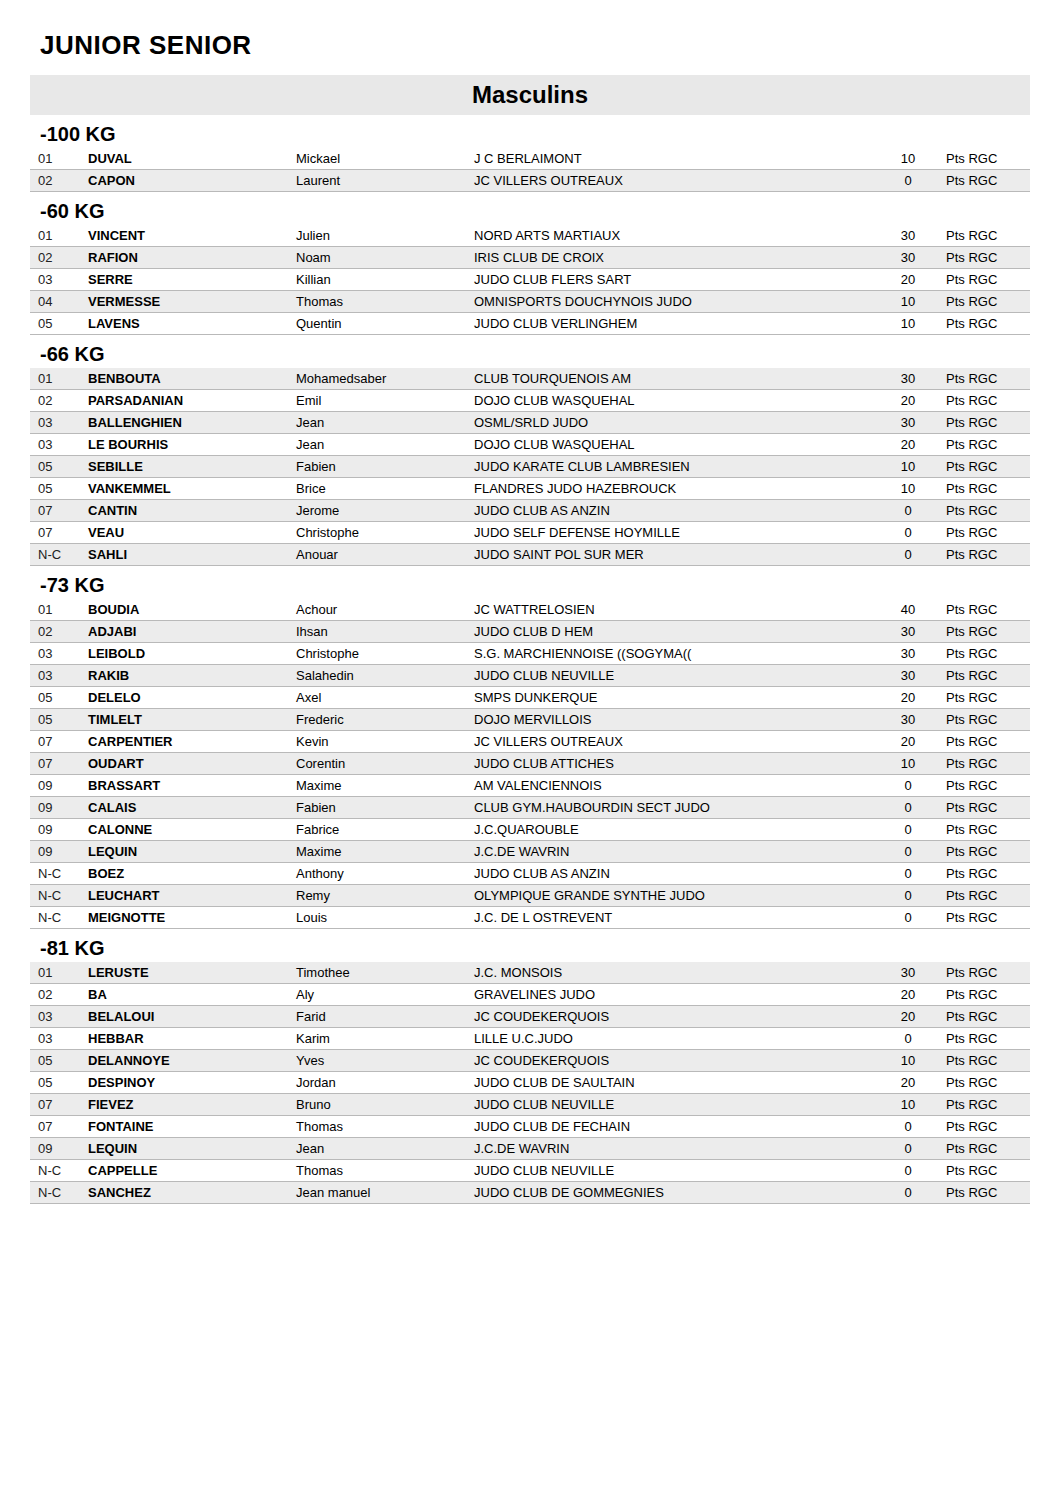JUNIOR SENIOR
Masculins
-100 KG
| 01 | DUVAL | Mickael | J C BERLAIMONT | 10 | Pts RGC |
| 02 | CAPON | Laurent | JC VILLERS OUTREAUX | 0 | Pts RGC |
-60 KG
| 01 | VINCENT | Julien | NORD ARTS MARTIAUX | 30 | Pts RGC |
| 02 | RAFION | Noam | IRIS CLUB DE CROIX | 30 | Pts RGC |
| 03 | SERRE | Killian | JUDO CLUB FLERS SART | 20 | Pts RGC |
| 04 | VERMESSE | Thomas | OMNISPORTS DOUCHYNOIS JUDO | 10 | Pts RGC |
| 05 | LAVENS | Quentin | JUDO CLUB VERLINGHEM | 10 | Pts RGC |
-66 KG
| 01 | BENBOUTA | Mohamedsaber | CLUB TOURQUENOIS AM | 30 | Pts RGC |
| 02 | PARSADANIAN | Emil | DOJO CLUB WASQUEHAL | 20 | Pts RGC |
| 03 | BALLENGHIEN | Jean | OSML/SRLD JUDO | 30 | Pts RGC |
| 03 | LE BOURHIS | Jean | DOJO CLUB WASQUEHAL | 20 | Pts RGC |
| 05 | SEBILLE | Fabien | JUDO KARATE CLUB LAMBRESIEN | 10 | Pts RGC |
| 05 | VANKEMMEL | Brice | FLANDRES JUDO HAZEBROUCK | 10 | Pts RGC |
| 07 | CANTIN | Jerome | JUDO CLUB AS ANZIN | 0 | Pts RGC |
| 07 | VEAU | Christophe | JUDO SELF DEFENSE HOYMILLE | 0 | Pts RGC |
| N-C | SAHLI | Anouar | JUDO SAINT POL SUR MER | 0 | Pts RGC |
-73 KG
| 01 | BOUDIA | Achour | JC WATTRELOSIEN | 40 | Pts RGC |
| 02 | ADJABI | Ihsan | JUDO CLUB D HEM | 30 | Pts RGC |
| 03 | LEIBOLD | Christophe | S.G. MARCHIENNOISE ((SOGYMA(( | 30 | Pts RGC |
| 03 | RAKIB | Salahedin | JUDO CLUB NEUVILLE | 30 | Pts RGC |
| 05 | DELELO | Axel | SMPS DUNKERQUE | 20 | Pts RGC |
| 05 | TIMLELT | Frederic | DOJO MERVILLOIS | 30 | Pts RGC |
| 07 | CARPENTIER | Kevin | JC VILLERS OUTREAUX | 20 | Pts RGC |
| 07 | OUDART | Corentin | JUDO CLUB ATTICHES | 10 | Pts RGC |
| 09 | BRASSART | Maxime | AM VALENCIENNOIS | 0 | Pts RGC |
| 09 | CALAIS | Fabien | CLUB GYM.HAUBOURDIN SECT JUDO | 0 | Pts RGC |
| 09 | CALONNE | Fabrice | J.C.QUAROUBLE | 0 | Pts RGC |
| 09 | LEQUIN | Maxime | J.C.DE WAVRIN | 0 | Pts RGC |
| N-C | BOEZ | Anthony | JUDO CLUB AS ANZIN | 0 | Pts RGC |
| N-C | LEUCHART | Remy | OLYMPIQUE GRANDE SYNTHE JUDO | 0 | Pts RGC |
| N-C | MEIGNOTTE | Louis | J.C. DE L OSTREVENT | 0 | Pts RGC |
-81 KG
| 01 | LERUSTE | Timothee | J.C. MONSOIS | 30 | Pts RGC |
| 02 | BA | Aly | GRAVELINES JUDO | 20 | Pts RGC |
| 03 | BELALOUI | Farid | JC COUDEKERQUOIS | 20 | Pts RGC |
| 03 | HEBBAR | Karim | LILLE U.C.JUDO | 0 | Pts RGC |
| 05 | DELANNOYE | Yves | JC COUDEKERQUOIS | 10 | Pts RGC |
| 05 | DESPINOY | Jordan | JUDO CLUB DE SAULTAIN | 20 | Pts RGC |
| 07 | FIEVEZ | Bruno | JUDO CLUB NEUVILLE | 10 | Pts RGC |
| 07 | FONTAINE | Thomas | JUDO CLUB DE FECHAIN | 0 | Pts RGC |
| 09 | LEQUIN | Jean | J.C.DE WAVRIN | 0 | Pts RGC |
| N-C | CAPPELLE | Thomas | JUDO CLUB NEUVILLE | 0 | Pts RGC |
| N-C | SANCHEZ | Jean manuel | JUDO CLUB DE GOMMEGNIES | 0 | Pts RGC |